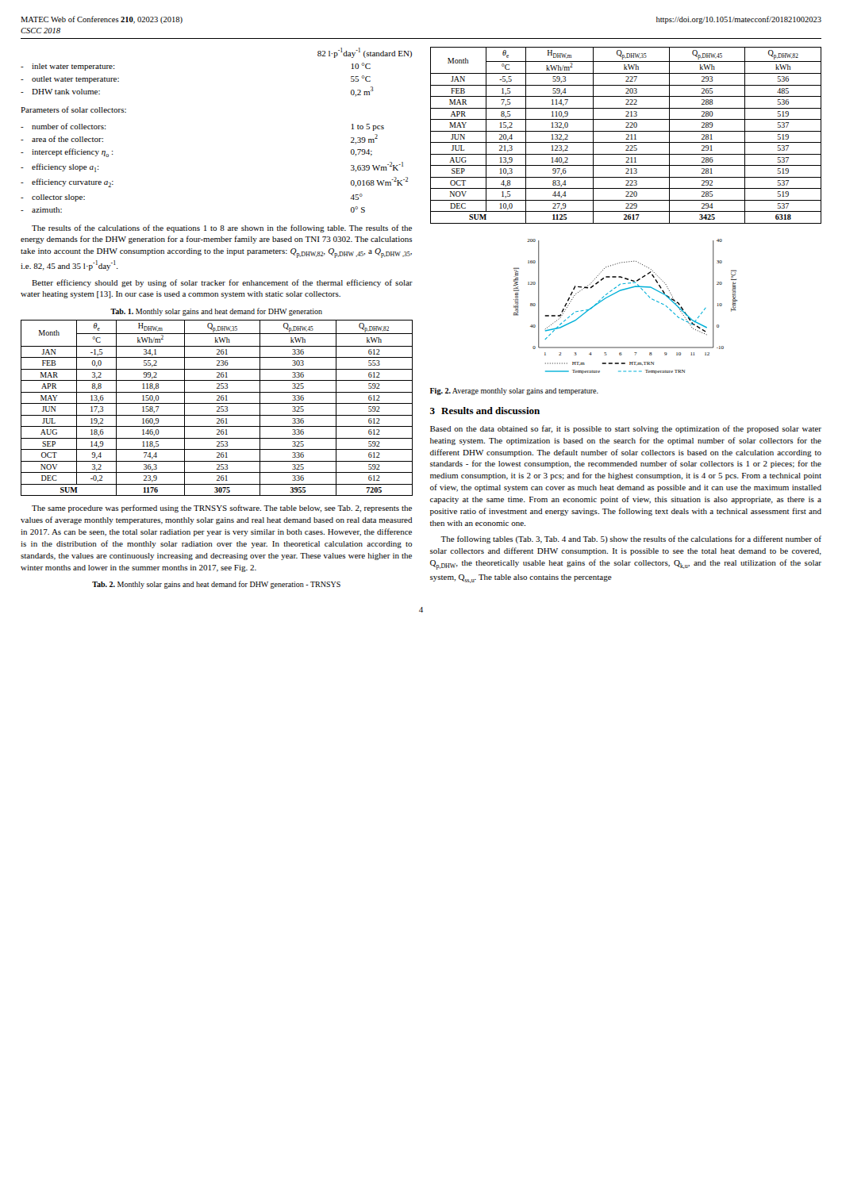MATEC Web of Conferences 210, 02023 (2018)
CSCC 2018
https://doi.org/10.1051/matecconf/201821002023
- 82 l·p-1day-1 (standard EN)
-inlet water temperature: 10 °C
-outlet water temperature: 55 °C
-DHW tank volume: 0,2 m3
Parameters of solar collectors:
-number of collectors: 1 to 5 pcs
-area of the collector: 2,39 m2
-intercept efficiency ηo : 0,794;
-efficiency slope a1: 3,639 Wm-2K-1
-efficiency curvature a2: 0,0168 Wm-2K-2
-collector slope: 45°
-azimuth: 0° S
The results of the calculations of the equations 1 to 8 are shown in the following table. The results of the energy demands for the DHW generation for a four-member family are based on TNI 73 0302. The calculations take into account the DHW consumption according to the input parameters: Qp,DHW,82, Qp,DHW ,45, a Qp,DHW ,35, i.e. 82, 45 and 35 l·p-1day-1.
Better efficiency should get by using of solar tracker for enhancement of the thermal efficiency of solar water heating system [13]. In our case is used a common system with static solar collectors.
Tab. 1. Monthly solar gains and heat demand for DHW generation
| Month | θ e | H DHW,m | Q p,DHW,35 | Q p,DHW,45 | Q p,DHW,82 |
| --- | --- | --- | --- | --- | --- |
| °C | kWh/m 2 | kWh | kWh | kWh |
| JAN | -1,5 | 34,1 | 261 | 336 | 612 |
| FEB | 0,0 | 55,2 | 236 | 303 | 553 |
| MAR | 3,2 | 99,2 | 261 | 336 | 612 |
| APR | 8,8 | 118,8 | 253 | 325 | 592 |
| MAY | 13,6 | 150,0 | 261 | 336 | 612 |
| JUN | 17,3 | 158,7 | 253 | 325 | 592 |
| JUL | 19,2 | 160,9 | 261 | 336 | 612 |
| AUG | 18,6 | 146,0 | 261 | 336 | 612 |
| SEP | 14,9 | 118,5 | 253 | 325 | 592 |
| OCT | 9,4 | 74,4 | 261 | 336 | 612 |
| NOV | 3,2 | 36,3 | 253 | 325 | 592 |
| DEC | -0,2 | 23,9 | 261 | 336 | 612 |
| SUM | 1176 | 3075 | 3955 | 7205 |
The same procedure was performed using the TRNSYS software. The table below, see Tab. 2, represents the values of average monthly temperatures, monthly solar gains and real heat demand based on real data measured in 2017. As can be seen, the total solar radiation per year is very similar in both cases. However, the difference is in the distribution of the monthly solar radiation over the year. In theoretical calculation according to standards, the values are continuously increasing and decreasing over the year. These values were higher in the winter months and lower in the summer months in 2017, see Fig. 2.
Tab. 2. Monthly solar gains and heat demand for DHW generation - TRNSYS
| Month | θ e | H DHW,m | Q p,DHW,35 | Q p,DHW,45 | Q p,DHW,82 |
| --- | --- | --- | --- | --- | --- |
| °C | kWh/m 2 | kWh | kWh | kWh |
| JAN | -5,5 | 59,3 | 227 | 293 | 536 |
| FEB | 1,5 | 59,4 | 203 | 265 | 485 |
| MAR | 7,5 | 114,7 | 222 | 288 | 536 |
| APR | 8,5 | 110,9 | 213 | 280 | 519 |
| MAY | 15,2 | 132,0 | 220 | 289 | 537 |
| JUN | 20,4 | 132,2 | 211 | 281 | 519 |
| JUL | 21,3 | 123,2 | 225 | 291 | 537 |
| AUG | 13,9 | 140,2 | 211 | 286 | 537 |
| SEP | 10,3 | 97,6 | 213 | 281 | 519 |
| OCT | 4,8 | 83,4 | 223 | 292 | 537 |
| NOV | 1,5 | 44,4 | 220 | 285 | 519 |
| DEC | 10,0 | 27,9 | 229 | 294 | 537 |
| SUM | 1125 | 2617 | 3425 | 6318 |
200 160 120 80 40 0 40 30 20 10 0 -10 Radiation [kWh/m²] Temperature [°C] 1 2 3 4 5 6 7 8 9 10 11 12 HT,m HT,m,TRN Temperature Temperature TRN
Fig. 2. Average monthly solar gains and temperature.
3 Results and discussion
Based on the data obtained so far, it is possible to start solving the optimization of the proposed solar water heating system. The optimization is based on the search for the optimal number of solar collectors for the different DHW consumption. The default number of solar collectors is based on the calculation according to standards - for the lowest consumption, the recommended number of solar collectors is 1 or 2 pieces; for the medium consumption, it is 2 or 3 pcs; and for the highest consumption, it is 4 or 5 pcs. From a technical point of view, the optimal system can cover as much heat demand as possible and it can use the maximum installed capacity at the same time. From an economic point of view, this situation is also appropriate, as there is a positive ratio of investment and energy savings. The following text deals with a technical assessment first and then with an economic one.
The following tables (Tab. 3, Tab. 4 and Tab. 5) show the results of the calculations for a different number of solar collectors and different DHW consumption. It is possible to see the total heat demand to be covered, Qp,DHW, the theoretically usable heat gains of the solar collectors, Qk,u, and the real utilization of the solar system, Qss,u. The table also contains the percentage
4